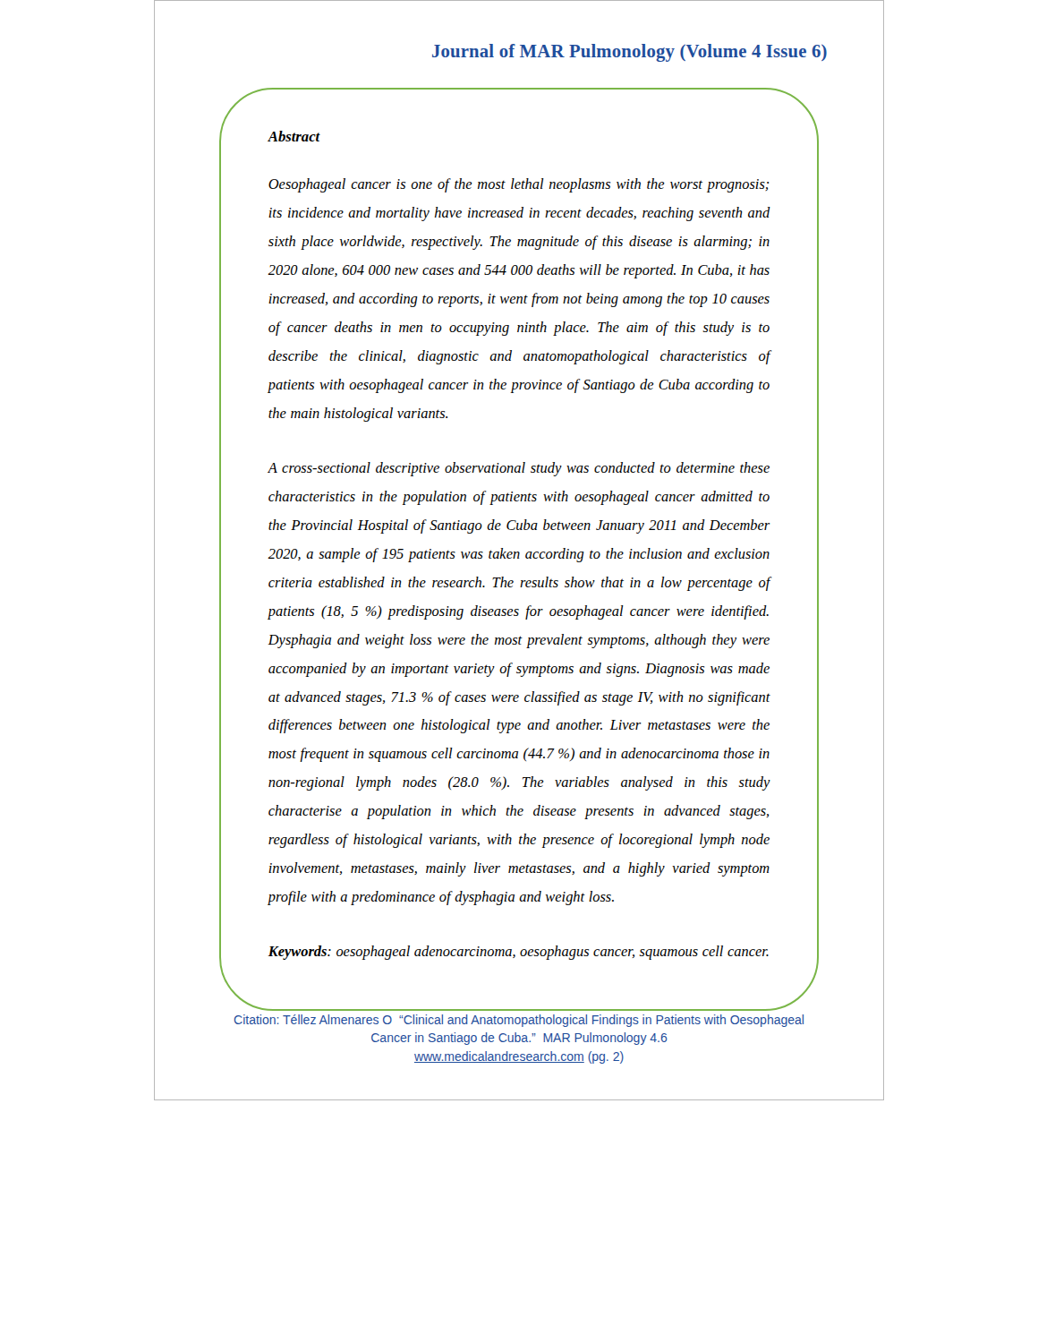Journal of MAR Pulmonology (Volume 4 Issue 6)
Abstract
Oesophageal cancer is one of the most lethal neoplasms with the worst prognosis; its incidence and mortality have increased in recent decades, reaching seventh and sixth place worldwide, respectively. The magnitude of this disease is alarming; in 2020 alone, 604 000 new cases and 544 000 deaths will be reported. In Cuba, it has increased, and according to reports, it went from not being among the top 10 causes of cancer deaths in men to occupying ninth place. The aim of this study is to describe the clinical, diagnostic and anatomopathological characteristics of patients with oesophageal cancer in the province of Santiago de Cuba according to the main histological variants.
A cross-sectional descriptive observational study was conducted to determine these characteristics in the population of patients with oesophageal cancer admitted to the Provincial Hospital of Santiago de Cuba between January 2011 and December 2020, a sample of 195 patients was taken according to the inclusion and exclusion criteria established in the research. The results show that in a low percentage of patients (18, 5 %) predisposing diseases for oesophageal cancer were identified. Dysphagia and weight loss were the most prevalent symptoms, although they were accompanied by an important variety of symptoms and signs. Diagnosis was made at advanced stages, 71.3 % of cases were classified as stage IV, with no significant differences between one histological type and another. Liver metastases were the most frequent in squamous cell carcinoma (44.7 %) and in adenocarcinoma those in non-regional lymph nodes (28.0 %). The variables analysed in this study characterise a population in which the disease presents in advanced stages, regardless of histological variants, with the presence of locoregional lymph node involvement, metastases, mainly liver metastases, and a highly varied symptom profile with a predominance of dysphagia and weight loss.
Keywords: oesophageal adenocarcinoma, oesophagus cancer, squamous cell cancer.
Citation: Téllez Almenares O “Clinical and Anatomopathological Findings in Patients with Oesophageal Cancer in Santiago de Cuba.” MAR Pulmonology 4.6
www.medicalandresearch.com (pg. 2)